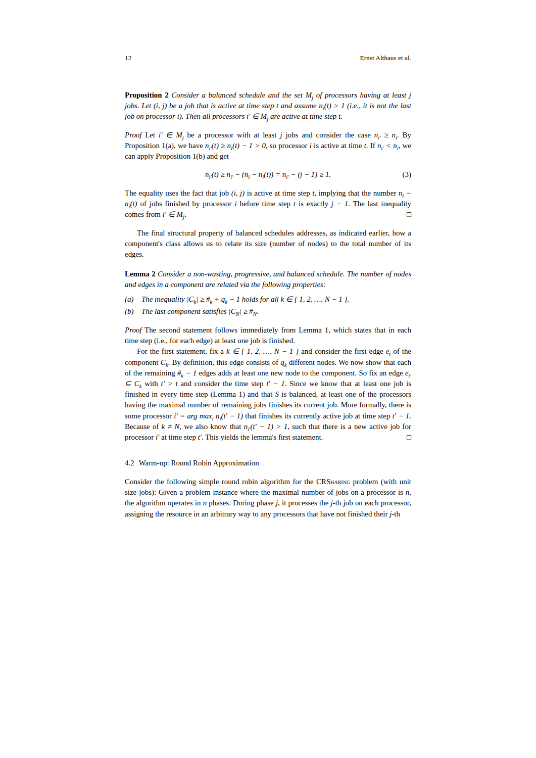12 Ernst Althaus et al.
Proposition 2 Consider a balanced schedule and the set Mj of processors having at least j jobs. Let (i, j) be a job that is active at time step t and assume ni(t) > 1 (i.e., it is not the last job on processor i). Then all processors i′ ∈ Mj are active at time step t.
Proof Let i′ ∈ Mj be a processor with at least j jobs and consider the case ni′ ≥ ni. By Proposition 1(a), we have ni′(t) ≥ ni(t) − 1 > 0, so processor i is active at time t. If ni′ < ni, we can apply Proposition 1(b) and get
ni′(t) ≥ ni′ − (ni − ni(t)) = ni′ − (j − 1) ≥ 1. (3)
The equality uses the fact that job (i, j) is active at time step t, implying that the number ni − ni(t) of jobs finished by processor i before time step t is exactly j − 1. The last inequality comes from i′ ∈ Mj. □
The final structural property of balanced schedules addresses, as indicated earlier, how a component's class allows us to relate its size (number of nodes) to the total number of its edges.
Lemma 2 Consider a non-wasting, progressive, and balanced schedule. The number of nodes and edges in a component are related via the following properties:
(a) The inequality |Ck| ≥ #k + qk − 1 holds for all k ∈ { 1, 2, …, N − 1 }.
(b) The last component satisfies |CN| ≥ #N.
Proof The second statement follows immediately from Lemma 1, which states that in each time step (i.e., for each edge) at least one job is finished.
For the first statement, fix a k ∈ { 1, 2, …, N − 1 } and consider the first edge et of the component Ck. By definition, this edge consists of qk different nodes. We now show that each of the remaining #k − 1 edges adds at least one new node to the component. So fix an edge et′ ⊆ Ck with t′ > t and consider the time step t′ − 1. Since we know that at least one job is finished in every time step (Lemma 1) and that S is balanced, at least one of the processors having the maximal number of remaining jobs finishes its current job. More formally, there is some processor i′ = arg maxi ni(t′ − 1) that finishes its currently active job at time step t′ − 1. Because of k ≠ N, we also know that ni′(t′ − 1) > 1, such that there is a new active job for processor i′ at time step t′. This yields the lemma's first statement. □
4.2 Warm-up: Round Robin Approximation
Consider the following simple round robin algorithm for the CRSharing problem (with unit size jobs): Given a problem instance where the maximal number of jobs on a processor is n, the algorithm operates in n phases. During phase j, it processes the j-th job on each processor, assigning the resource in an arbitrary way to any processors that have not finished their j-th